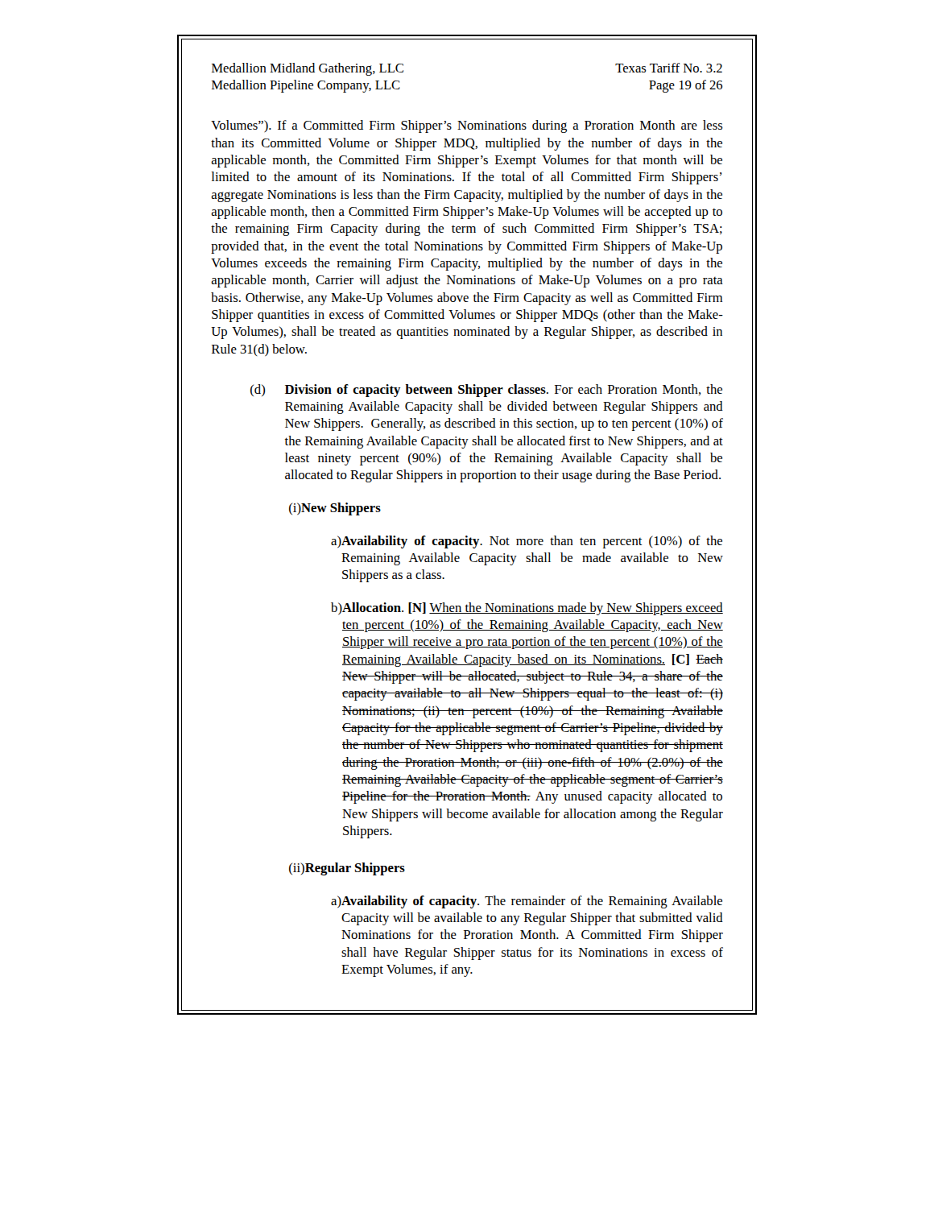| Medallion Midland Gathering, LLC | Texas Tariff No. 3.2 |
| Medallion Pipeline Company, LLC | Page 19 of 26 |
Volumes”). If a Committed Firm Shipper’s Nominations during a Proration Month are less than its Committed Volume or Shipper MDQ, multiplied by the number of days in the applicable month, the Committed Firm Shipper’s Exempt Volumes for that month will be limited to the amount of its Nominations. If the total of all Committed Firm Shippers’ aggregate Nominations is less than the Firm Capacity, multiplied by the number of days in the applicable month, then a Committed Firm Shipper’s Make-Up Volumes will be accepted up to the remaining Firm Capacity during the term of such Committed Firm Shipper’s TSA; provided that, in the event the total Nominations by Committed Firm Shippers of Make-Up Volumes exceeds the remaining Firm Capacity, multiplied by the number of days in the applicable month, Carrier will adjust the Nominations of Make-Up Volumes on a pro rata basis. Otherwise, any Make-Up Volumes above the Firm Capacity as well as Committed Firm Shipper quantities in excess of Committed Volumes or Shipper MDQs (other than the Make-Up Volumes), shall be treated as quantities nominated by a Regular Shipper, as described in Rule 31(d) below.
| (d) | Division of capacity between Shipper classes . For each Proration Month, the Remaining Available Capacity shall be divided between Regular Shippers and New Shippers. Generally, as described in this section, up to ten percent (10%) of the Remaining Available Capacity shall be allocated first to New Shippers, and at least ninety percent (90%) of the Remaining Available Capacity shall be allocated to Regular Shippers in proportion to their usage during the Base Period. |
| (i) | New Shippers |
| a) | Availability of capacity . Not more than ten percent (10%) of the Remaining Available Capacity shall be made available to New Shippers as a class. |
| b) | Allocation . [N] When the Nominations made by New Shippers exceed ten percent (10%) of the Remaining Available Capacity, each New Shipper will receive a pro rata portion of the ten percent (10%) of the Remaining Available Capacity based on its Nominations. [C] Each New Shipper will be allocated, subject to Rule 34, a share of the capacity available to all New Shippers equal to the least of: (i) Nominations; (ii) ten percent (10%) of the Remaining Available Capacity for the applicable segment of Carrier’s Pipeline, divided by the number of New Shippers who nominated quantities for shipment during the Proration Month; or (iii) one-fifth of 10% (2.0%) of the Remaining Available Capacity of the applicable segment of Carrier’s Pipeline for the Proration Month. Any unused capacity allocated to New Shippers will become available for allocation among the Regular Shippers. |
| (ii) | Regular Shippers |
| a) | Availability of capacity . The remainder of the Remaining Available Capacity will be available to any Regular Shipper that submitted valid Nominations for the Proration Month. A Committed Firm Shipper shall have Regular Shipper status for its Nominations in excess of Exempt Volumes, if any. |